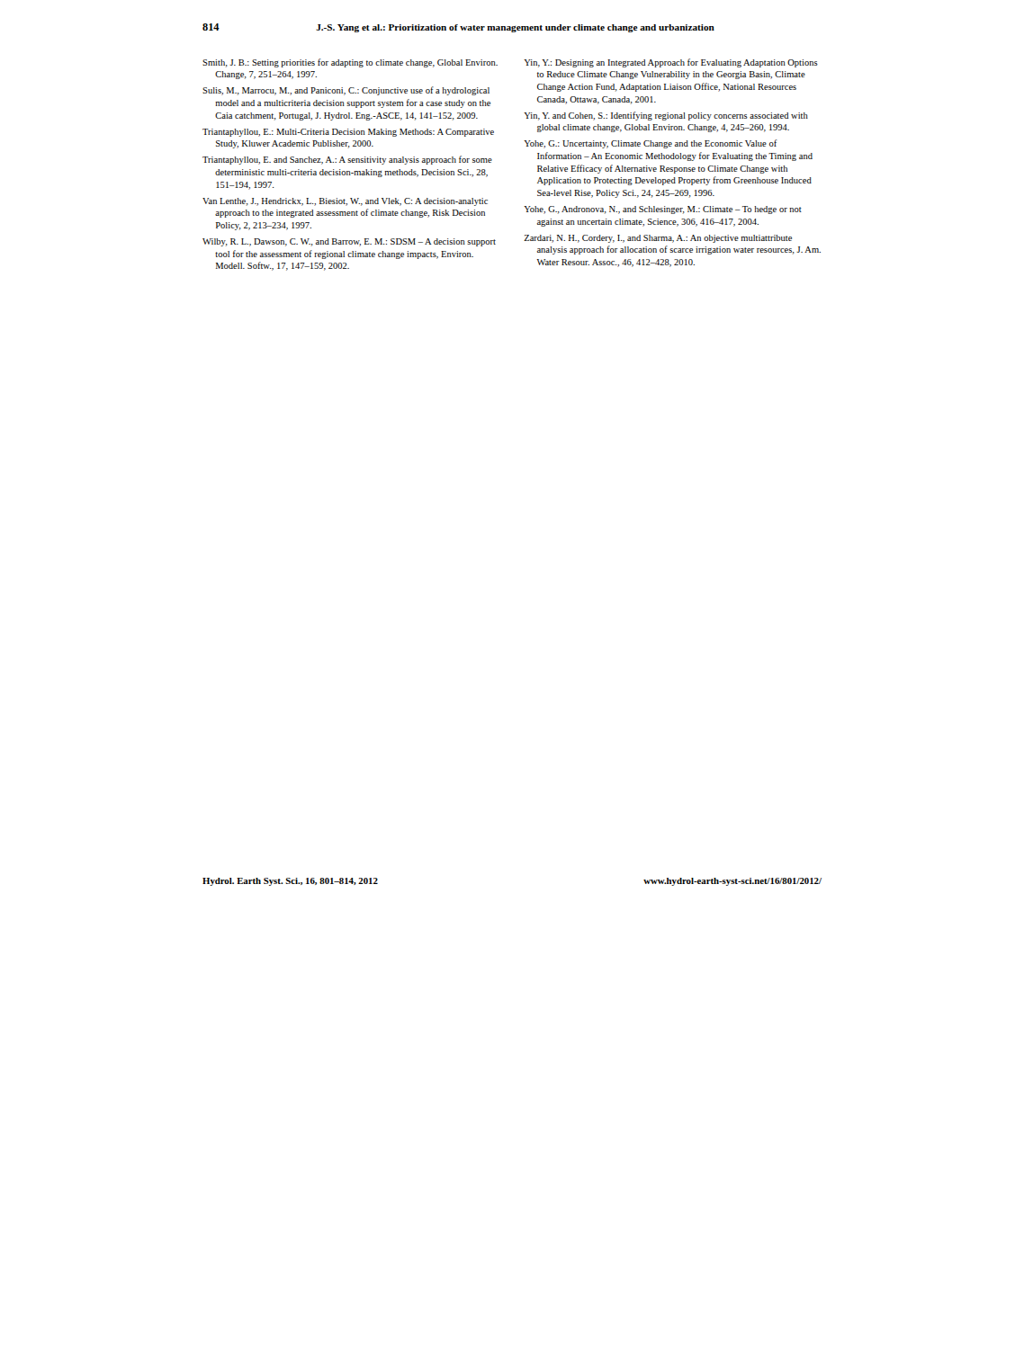814 J.-S. Yang et al.: Prioritization of water management under climate change and urbanization
Smith, J. B.: Setting priorities for adapting to climate change, Global Environ. Change, 7, 251–264, 1997.
Sulis, M., Marrocu, M., and Paniconi, C.: Conjunctive use of a hydrological model and a multicriteria decision support system for a case study on the Caia catchment, Portugal, J. Hydrol. Eng.-ASCE, 14, 141–152, 2009.
Triantaphyllou, E.: Multi-Criteria Decision Making Methods: A Comparative Study, Kluwer Academic Publisher, 2000.
Triantaphyllou, E. and Sanchez, A.: A sensitivity analysis approach for some deterministic multi-criteria decision-making methods, Decision Sci., 28, 151–194, 1997.
Van Lenthe, J., Hendrickx, L., Biesiot, W., and Vlek, C: A decision-analytic approach to the integrated assessment of climate change, Risk Decision Policy, 2, 213–234, 1997.
Wilby, R. L., Dawson, C. W., and Barrow, E. M.: SDSM – A decision support tool for the assessment of regional climate change impacts, Environ. Modell. Softw., 17, 147–159, 2002.
Yin, Y.: Designing an Integrated Approach for Evaluating Adaptation Options to Reduce Climate Change Vulnerability in the Georgia Basin, Climate Change Action Fund, Adaptation Liaison Office, National Resources Canada, Ottawa, Canada, 2001.
Yin, Y. and Cohen, S.: Identifying regional policy concerns associated with global climate change, Global Environ. Change, 4, 245–260, 1994.
Yohe, G.: Uncertainty, Climate Change and the Economic Value of Information – An Economic Methodology for Evaluating the Timing and Relative Efficacy of Alternative Response to Climate Change with Application to Protecting Developed Property from Greenhouse Induced Sea-level Rise, Policy Sci., 24, 245–269, 1996.
Yohe, G., Andronova, N., and Schlesinger, M.: Climate – To hedge or not against an uncertain climate, Science, 306, 416–417, 2004.
Zardari, N. H., Cordery, I., and Sharma, A.: An objective multiattribute analysis approach for allocation of scarce irrigation water resources, J. Am. Water Resour. Assoc., 46, 412–428, 2010.
Hydrol. Earth Syst. Sci., 16, 801–814, 2012 www.hydrol-earth-syst-sci.net/16/801/2012/